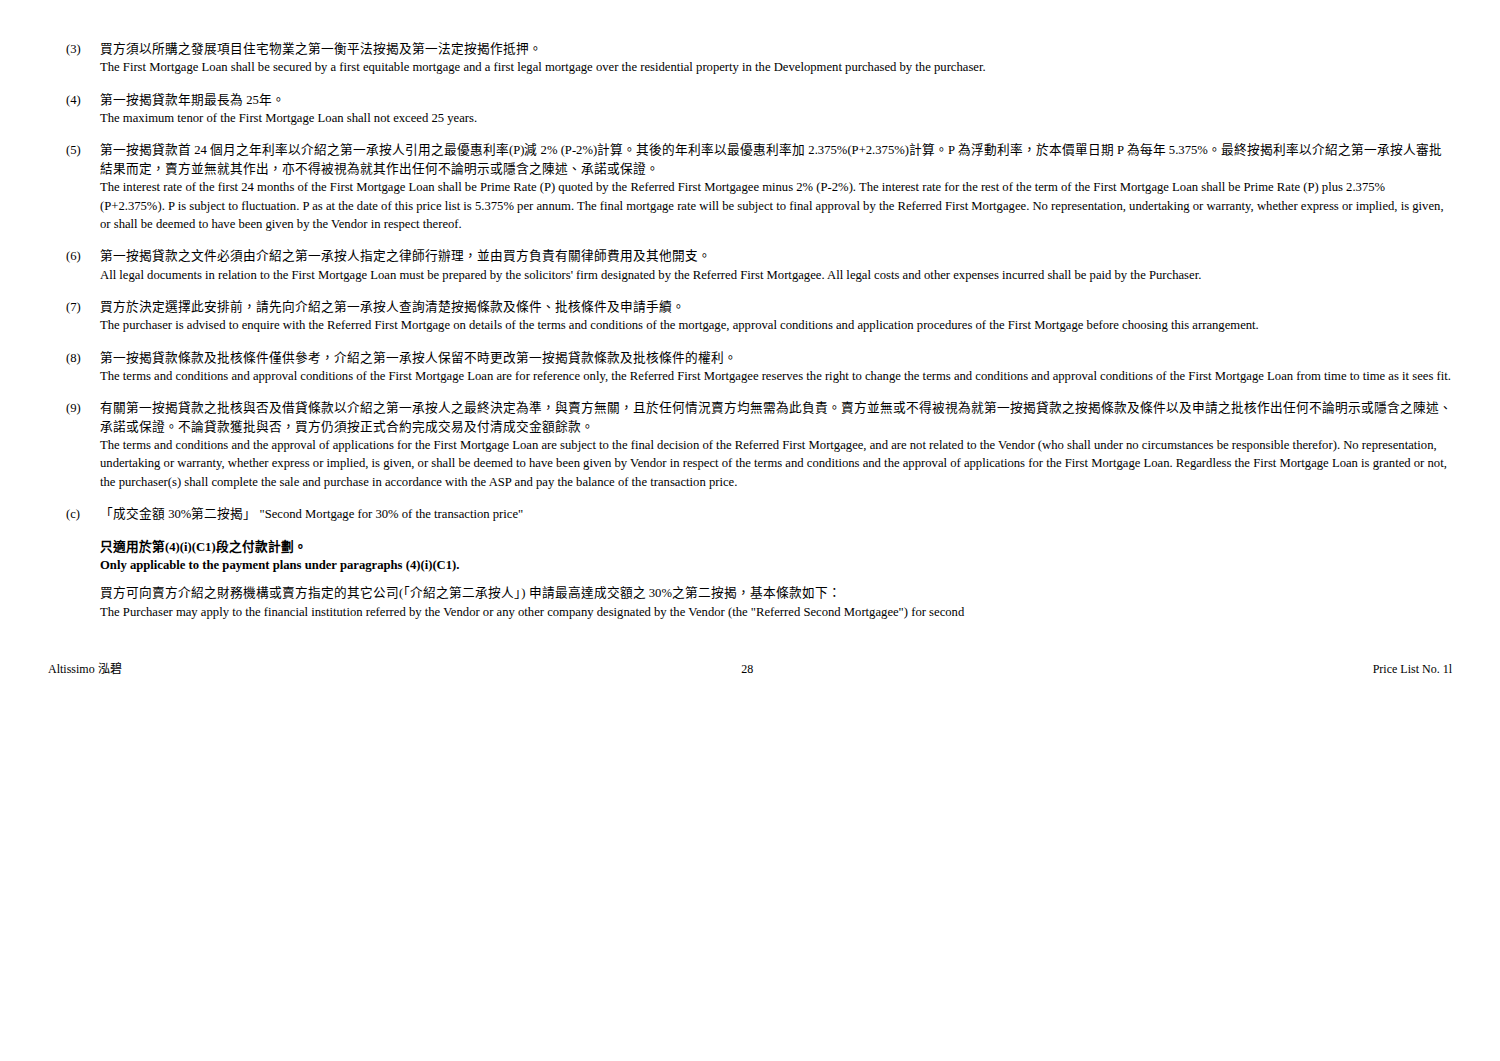(3)
買方須以所購之發展項目住宅物業之第一衡平法按揭及第一法定按揭作抵押。
The First Mortgage Loan shall be secured by a first equitable mortgage and a first legal mortgage over the residential property in the Development purchased by the purchaser.
(4)
第一按揭貸款年期最長為 25年。
The maximum tenor of the First Mortgage Loan shall not exceed 25 years.
(5)
第一按揭貸款首 24 個月之年利率以介紹之第一承按人引用之最優惠利率(P)減 2% (P-2%)計算。其後的年利率以最優惠利率加 2.375%(P+2.375%)計算。P 為浮動利率，於本價單日期 P 為每年 5.375%。最終按揭利率以介紹之第一承按人審批結果而定，賣方並無就其作出，亦不得被視為就其作出任何不論明示或隱含之陳述、承諾或保證。
The interest rate of the first 24 months of the First Mortgage Loan shall be Prime Rate (P) quoted by the Referred First Mortgagee minus 2% (P-2%). The interest rate for the rest of the term of the First Mortgage Loan shall be Prime Rate (P) plus 2.375% (P+2.375%). P is subject to fluctuation. P as at the date of this price list is 5.375% per annum. The final mortgage rate will be subject to final approval by the Referred First Mortgagee. No representation, undertaking or warranty, whether express or implied, is given, or shall be deemed to have been given by the Vendor in respect thereof.
(6)
第一按揭貸款之文件必須由介紹之第一承按人指定之律師行辦理，並由買方負責有關律師費用及其他開支。
All legal documents in relation to the First Mortgage Loan must be prepared by the solicitors' firm designated by the Referred First Mortgagee. All legal costs and other expenses incurred shall be paid by the Purchaser.
(7)
買方於決定選擇此安排前，請先向介紹之第一承按人查詢清楚按揭條款及條件、批核條件及申請手續。
The purchaser is advised to enquire with the Referred First Mortgage on details of the terms and conditions of the mortgage, approval conditions and application procedures of the First Mortgage before choosing this arrangement.
(8)
第一按揭貸款條款及批核條件僅供參考，介紹之第一承按人保留不時更改第一按揭貸款條款及批核條件的權利。
The terms and conditions and approval conditions of the First Mortgage Loan are for reference only, the Referred First Mortgagee reserves the right to change the terms and conditions and approval conditions of the First Mortgage Loan from time to time as it sees fit.
(9)
有關第一按揭貸款之批核與否及借貸條款以介紹之第一承按人之最終決定為準，與賣方無關，且於任何情況賣方均無需為此負責。賣方並無或不得被視為就第一按揭貸款之按揭條款及條件以及申請之批核作出任何不論明示或隱含之陳述、承諾或保證。不論貸款獲批與否，買方仍須按正式合約完成交易及付清成交金額餘款。
The terms and conditions and the approval of applications for the First Mortgage Loan are subject to the final decision of the Referred First Mortgagee, and are not related to the Vendor (who shall under no circumstances be responsible therefor). No representation, undertaking or warranty, whether express or implied, is given, or shall be deemed to have been given by Vendor in respect of the terms and conditions and the approval of applications for the First Mortgage Loan. Regardless the First Mortgage Loan is granted or not, the purchaser(s) shall complete the sale and purchase in accordance with the ASP and pay the balance of the transaction price.
(c)
「成交金額 30%第二按揭」 "Second Mortgage for 30% of the transaction price"
只適用於第(4)(i)(C1)段之付款計劃。
Only applicable to the payment plans under paragraphs (4)(i)(C1).
買方可向賣方介紹之財務機構或賣方指定的其它公司(「介紹之第二承按人」) 申請最高達成交額之 30%之第二按揭，基本條款如下：
The Purchaser may apply to the financial institution referred by the Vendor or any other company designated by the Vendor (the "Referred Second Mortgagee") for second
Altissimo 泓碧
28
Price List No. 1l